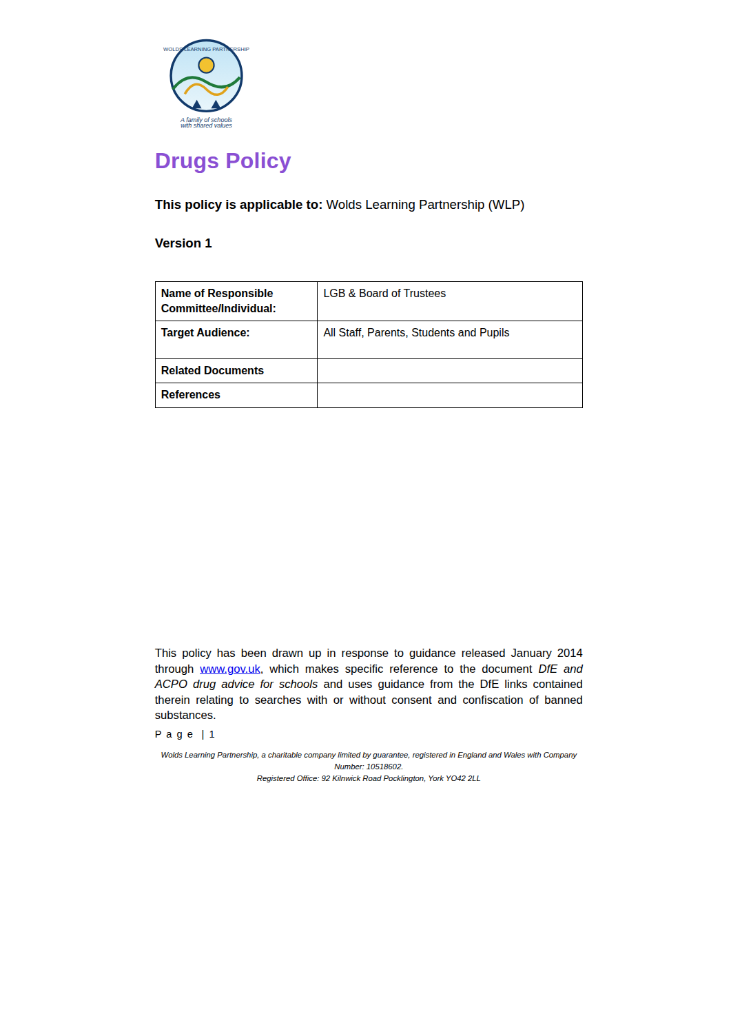Drugs Policy
This policy is applicable to: Wolds Learning Partnership (WLP)
Version 1
| Name of Responsible Committee/Individual: | LGB & Board of Trustees |
| Target Audience: | All Staff, Parents, Students and Pupils |
| Related Documents | |
| References | |
This policy has been drawn up in response to guidance released January 2014 through www.gov.uk, which makes specific reference to the document DfE and ACPO drug advice for schools and uses guidance from the DfE links contained therein relating to searches with or without consent and confiscation of banned substances.
P a g e | 1
Wolds Learning Partnership, a charitable company limited by guarantee, registered in England and Wales with Company Number: 10518602.
Registered Office: 92 Kilnwick Road Pocklington, York YO42 2LL